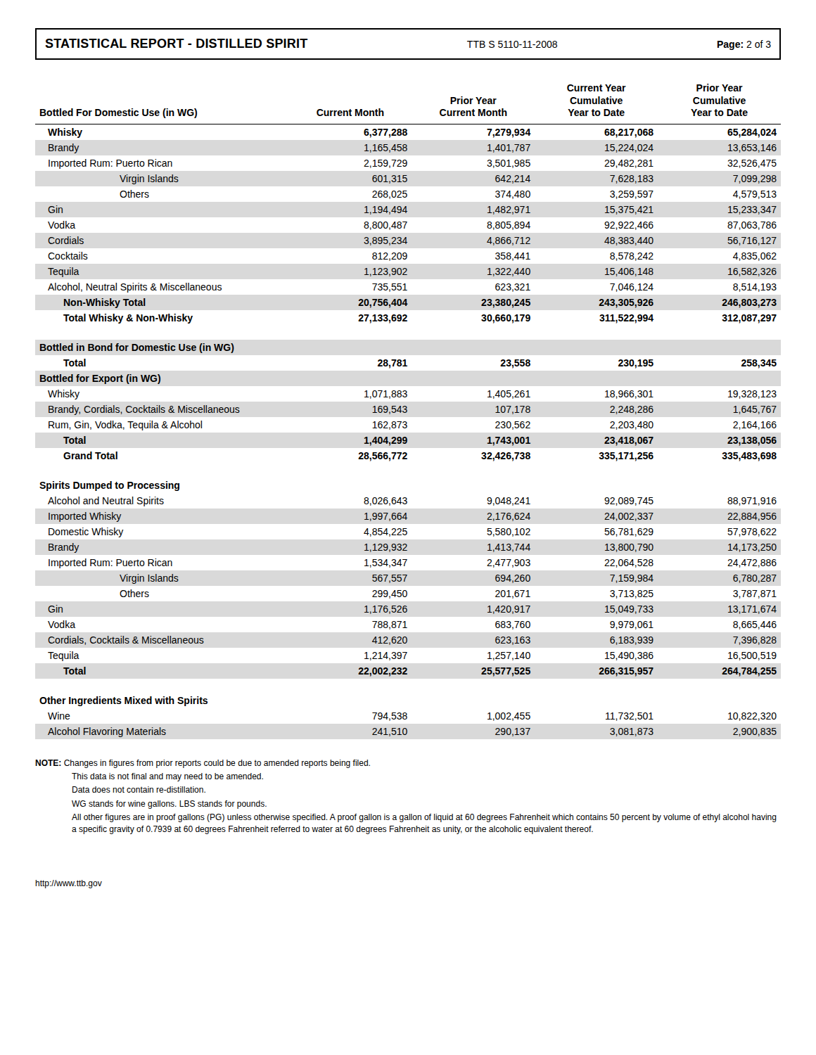STATISTICAL REPORT - DISTILLED SPIRIT
TTB S 5110-11-2008
Page: 2 of 3
| Bottled For Domestic Use (in WG) | Current Month | Prior Year Current Month | Current Year Cumulative Year to Date | Prior Year Cumulative Year to Date |
| --- | --- | --- | --- | --- |
| Whisky | 6,377,288 | 7,279,934 | 68,217,068 | 65,284,024 |
| Brandy | 1,165,458 | 1,401,787 | 15,224,024 | 13,653,146 |
| Imported Rum: Puerto Rican | 2,159,729 | 3,501,985 | 29,482,281 | 32,526,475 |
| Virgin Islands | 601,315 | 642,214 | 7,628,183 | 7,099,298 |
| Others | 268,025 | 374,480 | 3,259,597 | 4,579,513 |
| Gin | 1,194,494 | 1,482,971 | 15,375,421 | 15,233,347 |
| Vodka | 8,800,487 | 8,805,894 | 92,922,466 | 87,063,786 |
| Cordials | 3,895,234 | 4,866,712 | 48,383,440 | 56,716,127 |
| Cocktails | 812,209 | 358,441 | 8,578,242 | 4,835,062 |
| Tequila | 1,123,902 | 1,322,440 | 15,406,148 | 16,582,326 |
| Alcohol, Neutral Spirits & Miscellaneous | 735,551 | 623,321 | 7,046,124 | 8,514,193 |
| Non-Whisky Total | 20,756,404 | 23,380,245 | 243,305,926 | 246,803,273 |
| Total Whisky & Non-Whisky | 27,133,692 | 30,660,179 | 311,522,994 | 312,087,297 |
| Bottled in Bond for Domestic Use (in WG) | | | | |
| Total | 28,781 | 23,558 | 230,195 | 258,345 |
| Bottled for Export (in WG) | | | | |
| Whisky | 1,071,883 | 1,405,261 | 18,966,301 | 19,328,123 |
| Brandy, Cordials, Cocktails & Miscellaneous | 169,543 | 107,178 | 2,248,286 | 1,645,767 |
| Rum, Gin, Vodka, Tequila & Alcohol | 162,873 | 230,562 | 2,203,480 | 2,164,166 |
| Total | 1,404,299 | 1,743,001 | 23,418,067 | 23,138,056 |
| Grand Total | 28,566,772 | 32,426,738 | 335,171,256 | 335,483,698 |
| Spirits Dumped to Processing | | | | |
| Alcohol and Neutral Spirits | 8,026,643 | 9,048,241 | 92,089,745 | 88,971,916 |
| Imported Whisky | 1,997,664 | 2,176,624 | 24,002,337 | 22,884,956 |
| Domestic Whisky | 4,854,225 | 5,580,102 | 56,781,629 | 57,978,622 |
| Brandy | 1,129,932 | 1,413,744 | 13,800,790 | 14,173,250 |
| Imported Rum: Puerto Rican | 1,534,347 | 2,477,903 | 22,064,528 | 24,472,886 |
| Virgin Islands | 567,557 | 694,260 | 7,159,984 | 6,780,287 |
| Others | 299,450 | 201,671 | 3,713,825 | 3,787,871 |
| Gin | 1,176,526 | 1,420,917 | 15,049,733 | 13,171,674 |
| Vodka | 788,871 | 683,760 | 9,979,061 | 8,665,446 |
| Cordials, Cocktails & Miscellaneous | 412,620 | 623,163 | 6,183,939 | 7,396,828 |
| Tequila | 1,214,397 | 1,257,140 | 15,490,386 | 16,500,519 |
| Total | 22,002,232 | 25,577,525 | 266,315,957 | 264,784,255 |
| Other Ingredients Mixed with Spirits | | | | |
| Wine | 794,538 | 1,002,455 | 11,732,501 | 10,822,320 |
| Alcohol Flavoring Materials | 241,510 | 290,137 | 3,081,873 | 2,900,835 |
NOTE: Changes in figures from prior reports could be due to amended reports being filed.
This data is not final and may need to be amended.
Data does not contain re-distillation.
WG stands for wine gallons. LBS stands for pounds.
All other figures are in proof gallons (PG) unless otherwise specified. A proof gallon is a gallon of liquid at 60 degrees Fahrenheit which contains 50 percent by volume of ethyl alcohol having a specific gravity of 0.7939 at 60 degrees Fahrenheit referred to water at 60 degrees Fahrenheit as unity, or the alcoholic equivalent thereof.
http://www.ttb.gov